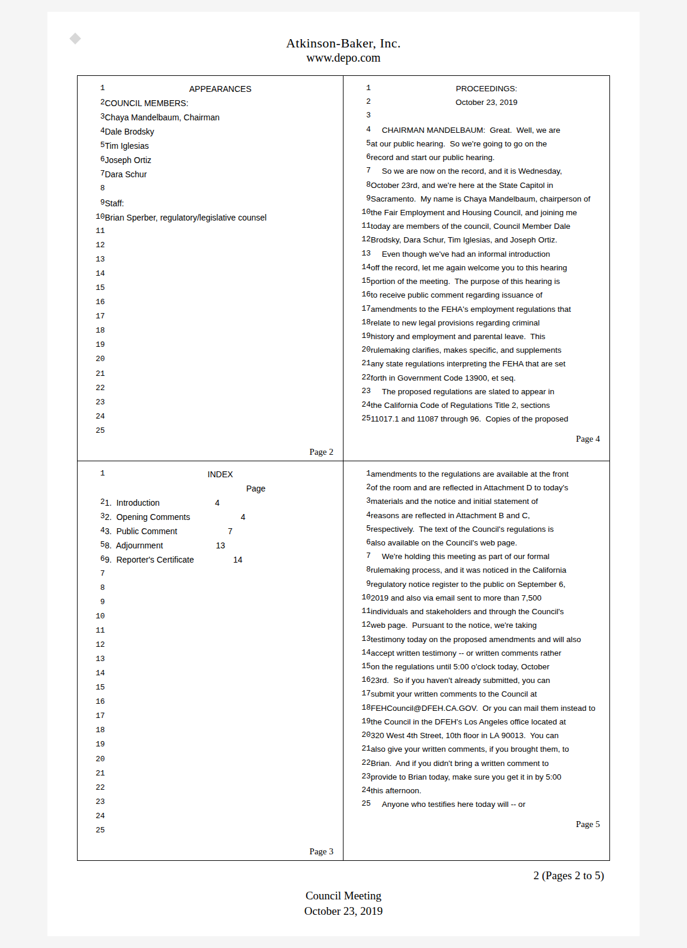Atkinson-Baker, Inc.
www.depo.com
| 1 | APPEARANCES |
| 2 | COUNCIL MEMBERS: |
| 3 | Chaya Mandelbaum, Chairman |
| 4 | Dale Brodsky |
| 5 | Tim Iglesias |
| 6 | Joseph Ortiz |
| 7 | Dara Schur |
| 8 | |
| 9 | Staff: |
| 10 | Brian Sperber, regulatory/legislative counsel |
| 11 | |
| 12 | |
| 13 | |
| 14 | |
| 15 | |
| 16 | |
| 17 | |
| 18 | |
| 19 | |
| 20 | |
| 21 | |
| 22 | |
| 23 | |
| 24 | |
| 25 | |
Page 2
| 1 | PROCEEDINGS: |
| 2 | October 23, 2019 |
| 3 | |
| 4 | CHAIRMAN MANDELBAUM: Great. Well, we are |
| 5 | at our public hearing. So we're going to go on the |
| 6 | record and start our public hearing. |
| 7 | So we are now on the record, and it is Wednesday, |
| 8 | October 23rd, and we're here at the State Capitol in |
| 9 | Sacramento. My name is Chaya Mandelbaum, chairperson of |
| 10 | the Fair Employment and Housing Council, and joining me |
| 11 | today are members of the council, Council Member Dale |
| 12 | Brodsky, Dara Schur, Tim Iglesias, and Joseph Ortiz. |
| 13 | Even though we've had an informal introduction |
| 14 | off the record, let me again welcome you to this hearing |
| 15 | portion of the meeting. The purpose of this hearing is |
| 16 | to receive public comment regarding issuance of |
| 17 | amendments to the FEHA's employment regulations that |
| 18 | relate to new legal provisions regarding criminal |
| 19 | history and employment and parental leave. This |
| 20 | rulemaking clarifies, makes specific, and supplements |
| 21 | any state regulations interpreting the FEHA that are set |
| 22 | forth in Government Code 13900, et seq. |
| 23 | The proposed regulations are slated to appear in |
| 24 | the California Code of Regulations Title 2, sections |
| 25 | 11017.1 and 11087 through 96. Copies of the proposed |
Page 4
| 1 | INDEX |
| | Page |
| 2 | 1. Introduction 4 |
| 3 | 2. Opening Comments 4 |
| 4 | 3. Public Comment 7 |
| 5 | 8. Adjournment 13 |
| 6 | 9. Reporter's Certificate 14 |
| 7 | |
| 8 | |
| 9 | |
| 10 | |
| 11 | |
| 12 | |
| 13 | |
| 14 | |
| 15 | |
| 16 | |
| 17 | |
| 18 | |
| 19 | |
| 20 | |
| 21 | |
| 22 | |
| 23 | |
| 24 | |
| 25 | |
Page 3
| 1 | amendments to the regulations are available at the front |
| 2 | of the room and are reflected in Attachment D to today's |
| 3 | materials and the notice and initial statement of |
| 4 | reasons are reflected in Attachment B and C, |
| 5 | respectively. The text of the Council's regulations is |
| 6 | also available on the Council's web page. |
| 7 | We're holding this meeting as part of our formal |
| 8 | rulemaking process, and it was noticed in the California |
| 9 | regulatory notice register to the public on September 6, |
| 10 | 2019 and also via email sent to more than 7,500 |
| 11 | individuals and stakeholders and through the Council's |
| 12 | web page. Pursuant to the notice, we're taking |
| 13 | testimony today on the proposed amendments and will also |
| 14 | accept written testimony -- or written comments rather |
| 15 | on the regulations until 5:00 o'clock today, October |
| 16 | 23rd. So if you haven't already submitted, you can |
| 17 | submit your written comments to the Council at |
| 18 | FEHCouncil@DFEH.CA.GOV. Or you can mail them instead to |
| 19 | the Council in the DFEH's Los Angeles office located at |
| 20 | 320 West 4th Street, 10th floor in LA 90013. You can |
| 21 | also give your written comments, if you brought them, to |
| 22 | Brian. And if you didn't bring a written comment to |
| 23 | provide to Brian today, make sure you get it in by 5:00 |
| 24 | this afternoon. |
| 25 | Anyone who testifies here today will -- or |
Page 5
2 (Pages 2 to 5)
Council Meeting
October 23, 2019